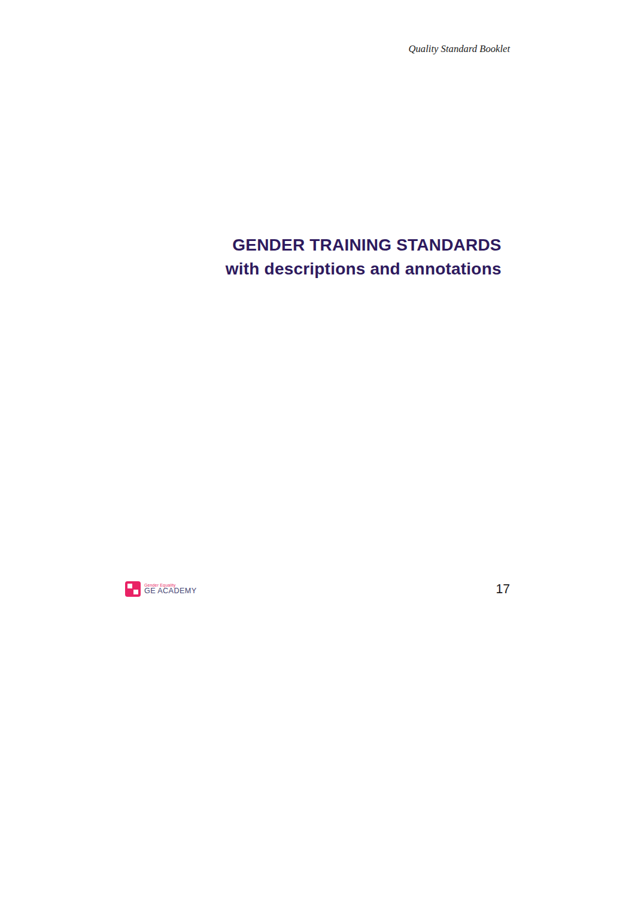Quality Standard Booklet
GENDER TRAINING STANDARDS with descriptions and annotations
Gender Equality GE ACADEMY
17